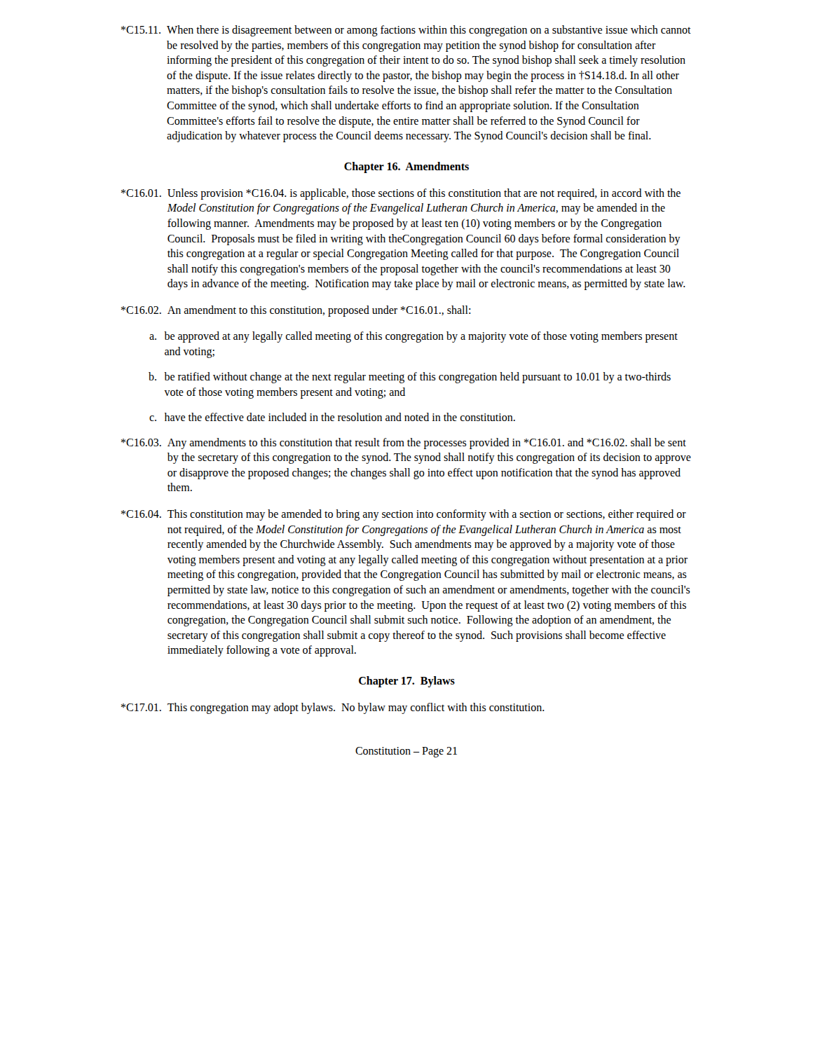*C15.11.
When there is disagreement between or among factions within this congregation on a substantive issue which cannot be resolved by the parties, members of this congregation may petition the synod bishop for consultation after informing the president of this congregation of their intent to do so. The synod bishop shall seek a timely resolution of the dispute. If the issue relates directly to the pastor, the bishop may begin the process in †S14.18.d. In all other matters, if the bishop's consultation fails to resolve the issue, the bishop shall refer the matter to the Consultation Committee of the synod, which shall undertake efforts to find an appropriate solution. If the Consultation Committee's efforts fail to resolve the dispute, the entire matter shall be referred to the Synod Council for adjudication by whatever process the Council deems necessary. The Synod Council's decision shall be final.
Chapter 16. Amendments
*C16.01.
Unless provision *C16.04. is applicable, those sections of this constitution that are not required, in accord with the Model Constitution for Congregations of the Evangelical Lutheran Church in America, may be amended in the following manner. Amendments may be proposed by at least ten (10) voting members or by the Congregation Council. Proposals must be filed in writing with theCongregation Council 60 days before formal consideration by this congregation at a regular or special Congregation Meeting called for that purpose. The Congregation Council shall notify this congregation's members of the proposal together with the council's recommendations at least 30 days in advance of the meeting. Notification may take place by mail or electronic means, as permitted by state law.
*C16.02.
An amendment to this constitution, proposed under *C16.01., shall:
be approved at any legally called meeting of this congregation by a majority vote of those voting members present and voting;
be ratified without change at the next regular meeting of this congregation held pursuant to 10.01 by a two-thirds vote of those voting members present and voting; and
have the effective date included in the resolution and noted in the constitution.
*C16.03.
Any amendments to this constitution that result from the processes provided in *C16.01. and *C16.02. shall be sent by the secretary of this congregation to the synod. The synod shall notify this congregation of its decision to approve or disapprove the proposed changes; the changes shall go into effect upon notification that the synod has approved them.
*C16.04.
This constitution may be amended to bring any section into conformity with a section or sections, either required or not required, of the Model Constitution for Congregations of the Evangelical Lutheran Church in America as most recently amended by the Churchwide Assembly. Such amendments may be approved by a majority vote of those voting members present and voting at any legally called meeting of this congregation without presentation at a prior meeting of this congregation, provided that the Congregation Council has submitted by mail or electronic means, as permitted by state law, notice to this congregation of such an amendment or amendments, together with the council's recommendations, at least 30 days prior to the meeting. Upon the request of at least two (2) voting members of this congregation, the Congregation Council shall submit such notice. Following the adoption of an amendment, the secretary of this congregation shall submit a copy thereof to the synod. Such provisions shall become effective immediately following a vote of approval.
Chapter 17. Bylaws
*C17.01.
This congregation may adopt bylaws. No bylaw may conflict with this constitution.
Constitution – Page 21